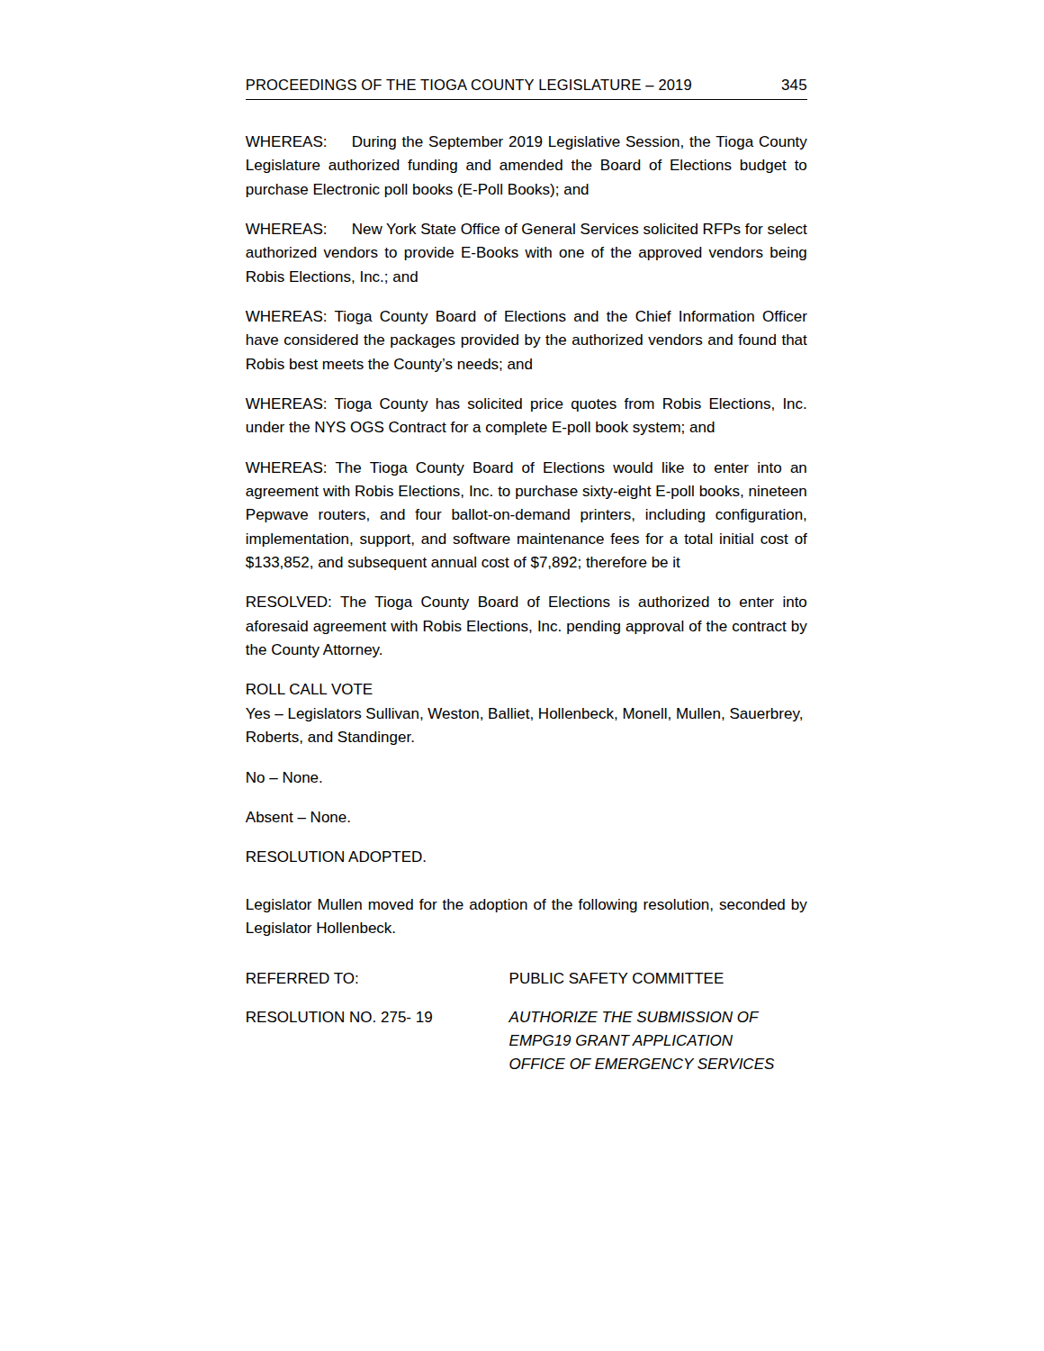PROCEEDINGS OF THE TIOGA COUNTY LEGISLATURE – 2019 345
WHEREAS: During the September 2019 Legislative Session, the Tioga County Legislature authorized funding and amended the Board of Elections budget to purchase Electronic poll books (E-Poll Books); and
WHEREAS: New York State Office of General Services solicited RFPs for select authorized vendors to provide E-Books with one of the approved vendors being Robis Elections, Inc.; and
WHEREAS: Tioga County Board of Elections and the Chief Information Officer have considered the packages provided by the authorized vendors and found that Robis best meets the County’s needs; and
WHEREAS: Tioga County has solicited price quotes from Robis Elections, Inc. under the NYS OGS Contract for a complete E-poll book system; and
WHEREAS: The Tioga County Board of Elections would like to enter into an agreement with Robis Elections, Inc. to purchase sixty-eight E-poll books, nineteen Pepwave routers, and four ballot-on-demand printers, including configuration, implementation, support, and software maintenance fees for a total initial cost of $133,852, and subsequent annual cost of $7,892; therefore be it
RESOLVED: The Tioga County Board of Elections is authorized to enter into aforesaid agreement with Robis Elections, Inc. pending approval of the contract by the County Attorney.
ROLL CALL VOTE
Yes – Legislators Sullivan, Weston, Balliet, Hollenbeck, Monell, Mullen, Sauerbrey, Roberts, and Standinger.
No – None.
Absent – None.
RESOLUTION ADOPTED.
Legislator Mullen moved for the adoption of the following resolution, seconded by Legislator Hollenbeck.
| REFERRED TO: | PUBLIC SAFETY COMMITTEE |
| RESOLUTION NO. 275- 19 | AUTHORIZE THE SUBMISSION OF EMPG19 GRANT APPLICATION OFFICE OF EMERGENCY SERVICES |